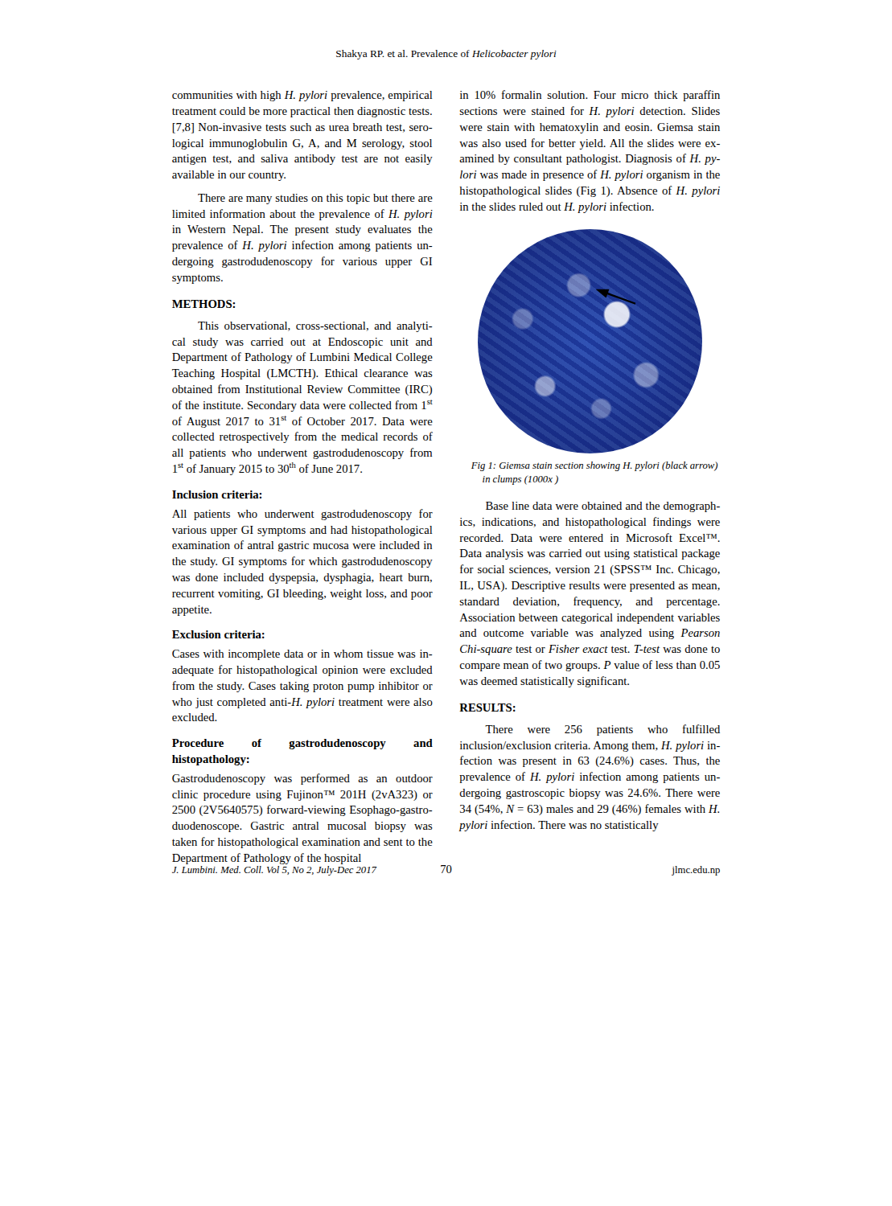Shakya RP. et al. Prevalence of Helicobacter pylori
communities with high H. pylori prevalence, empirical treatment could be more practical then diagnostic tests.[7,8] Non-invasive tests such as urea breath test, serological immunoglobulin G, A, and M serology, stool antigen test, and saliva antibody test are not easily available in our country.
There are many studies on this topic but there are limited information about the prevalence of H. pylori in Western Nepal. The present study evaluates the prevalence of H. pylori infection among patients undergoing gastrodudenoscopy for various upper GI symptoms.
Methods:
This observational, cross-sectional, and analytical study was carried out at Endoscopic unit and Department of Pathology of Lumbini Medical College Teaching Hospital (LMCTH). Ethical clearance was obtained from Institutional Review Committee (IRC) of the institute. Secondary data were collected from 1st of August 2017 to 31st of October 2017. Data were collected retrospectively from the medical records of all patients who underwent gastrodudenoscopy from 1st of January 2015 to 30th of June 2017.
Inclusion criteria:
All patients who underwent gastrodudenoscopy for various upper GI symptoms and had histopathological examination of antral gastric mucosa were included in the study. GI symptoms for which gastrodudenoscopy was done included dyspepsia, dysphagia, heart burn, recurrent vomiting, GI bleeding, weight loss, and poor appetite.
Exclusion criteria:
Cases with incomplete data or in whom tissue was inadequate for histopathological opinion were excluded from the study. Cases taking proton pump inhibitor or who just completed anti-H. pylori treatment were also excluded.
Procedure of gastrodudenoscopy and histopathology:
Gastrodudenoscopy was performed as an outdoor clinic procedure using Fujinon™ 201H (2vA323) or 2500 (2V5640575) forward-viewing Esophago-gastro-duodenoscope. Gastric antral mucosal biopsy was taken for histopathological examination and sent to the Department of Pathology of the hospital
in 10% formalin solution. Four micro thick paraffin sections were stained for H. pylori detection. Slides were stain with hematoxylin and eosin. Giemsa stain was also used for better yield. All the slides were examined by consultant pathologist. Diagnosis of H. pylori was made in presence of H. pylori organism in the histopathological slides (Fig 1). Absence of H. pylori in the slides ruled out H. pylori infection.
Fig 1: Giemsa stain section showing H. pylori (black arrow) in clumps (1000x )
Base line data were obtained and the demographics, indications, and histopathological findings were recorded. Data were entered in Microsoft Excel™. Data analysis was carried out using statistical package for social sciences, version 21 (SPSS™ Inc. Chicago, IL, USA). Descriptive results were presented as mean, standard deviation, frequency, and percentage. Association between categorical independent variables and outcome variable was analyzed using Pearson Chi-square test or Fisher exact test. T-test was done to compare mean of two groups. P value of less than 0.05 was deemed statistically significant.
Results:
There were 256 patients who fulfilled inclusion/exclusion criteria. Among them, H. pylori infection was present in 63 (24.6%) cases. Thus, the prevalence of H. pylori infection among patients undergoing gastroscopic biopsy was 24.6%. There were 34 (54%, N = 63) males and 29 (46%) females with H. pylori infection. There was no statistically
J. Lumbini. Med. Coll. Vol 5, No 2, July-Dec 2017
70
jlmc.edu.np